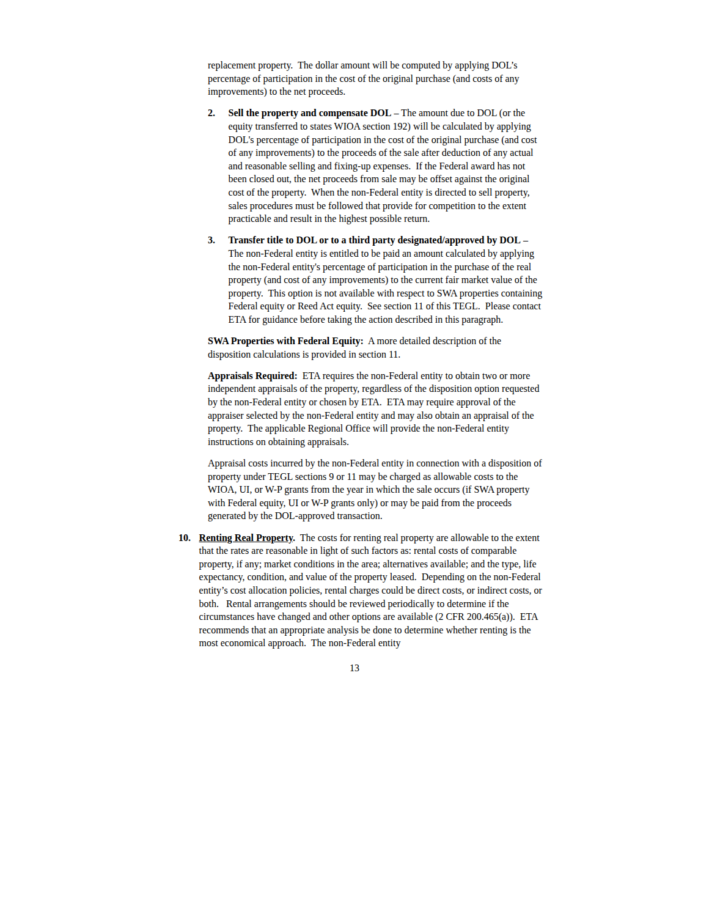replacement property. The dollar amount will be computed by applying DOL’s percentage of participation in the cost of the original purchase (and costs of any improvements) to the net proceeds.
2.
Sell the property and compensate DOL – The amount due to DOL (or the equity transferred to states WIOA section 192) will be calculated by applying DOL's percentage of participation in the cost of the original purchase (and cost of any improvements) to the proceeds of the sale after deduction of any actual and reasonable selling and fixing-up expenses. If the Federal award has not been closed out, the net proceeds from sale may be offset against the original cost of the property. When the non-Federal entity is directed to sell property, sales procedures must be followed that provide for competition to the extent practicable and result in the highest possible return.
3.
Transfer title to DOL or to a third party designated/approved by DOL – The non-Federal entity is entitled to be paid an amount calculated by applying the non-Federal entity's percentage of participation in the purchase of the real property (and cost of any improvements) to the current fair market value of the property. This option is not available with respect to SWA properties containing Federal equity or Reed Act equity. See section 11 of this TEGL. Please contact ETA for guidance before taking the action described in this paragraph.
SWA Properties with Federal Equity: A more detailed description of the disposition calculations is provided in section 11.
Appraisals Required: ETA requires the non-Federal entity to obtain two or more independent appraisals of the property, regardless of the disposition option requested by the non-Federal entity or chosen by ETA. ETA may require approval of the appraiser selected by the non-Federal entity and may also obtain an appraisal of the property. The applicable Regional Office will provide the non-Federal entity instructions on obtaining appraisals.
Appraisal costs incurred by the non-Federal entity in connection with a disposition of property under TEGL sections 9 or 11 may be charged as allowable costs to the WIOA, UI, or W-P grants from the year in which the sale occurs (if SWA property with Federal equity, UI or W-P grants only) or may be paid from the proceeds generated by the DOL-approved transaction.
10.
Renting Real Property. The costs for renting real property are allowable to the extent that the rates are reasonable in light of such factors as: rental costs of comparable property, if any; market conditions in the area; alternatives available; and the type, life expectancy, condition, and value of the property leased. Depending on the non-Federal entity’s cost allocation policies, rental charges could be direct costs, or indirect costs, or both. Rental arrangements should be reviewed periodically to determine if the circumstances have changed and other options are available (2 CFR 200.465(a)). ETA recommends that an appropriate analysis be done to determine whether renting is the most economical approach. The non-Federal entity
13